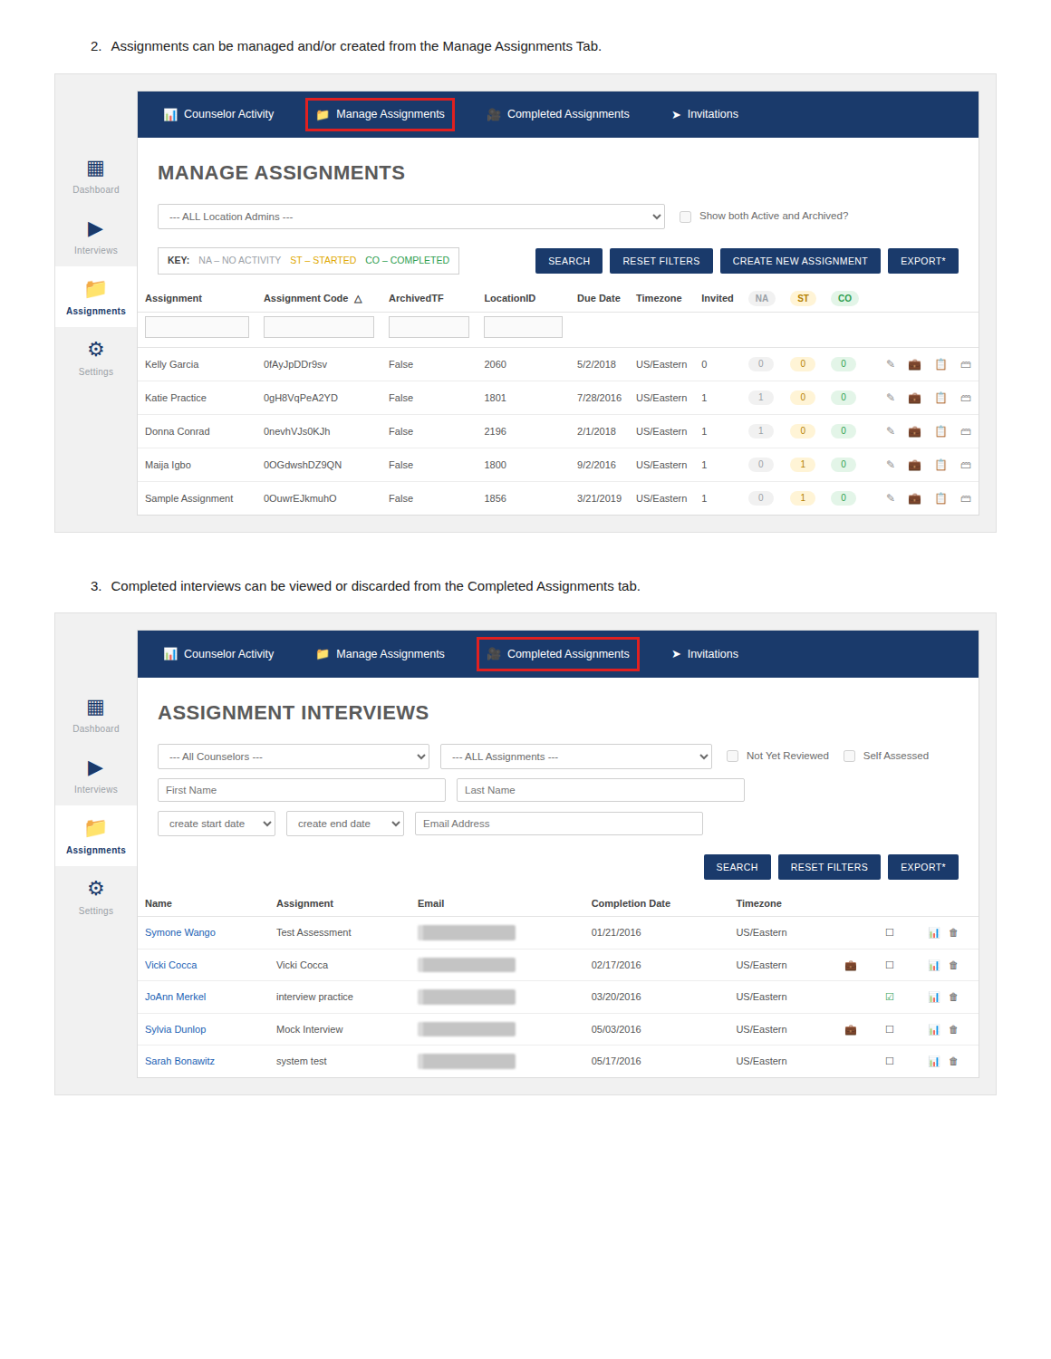2. Assignments can be managed and/or created from the Manage Assignments Tab.
▦ Dashboard
▶ Interviews
📁 Assignments
⚙ Settings
📊 Counselor Activity
📁 Manage Assignments
🎥 Completed Assignments
➤ Invitations
MANAGE ASSIGNMENTS
--- ALL Location Admins --- Show both Active and Archived?
KEY: NA – NO ACTIVITY ST – STARTED CO – COMPLETED
SEARCH RESET FILTERS CREATE NEW ASSIGNMENT EXPORT*
| Assignment | Assignment Code △ | ArchivedTF | LocationID | Due Date | Timezone | Invited | NA | ST | CO | |
| --- | --- | --- | --- | --- | --- | --- | --- | --- | --- | --- |
| Kelly Garcia | 0fAyJpDDr9sv | False | 2060 | 5/2/2018 | US/Eastern | 0 | 0 | 0 | 0 | ✎ 💼 📋 🗃 |
| Katie Practice | 0gH8VqPeA2YD | False | 1801 | 7/28/2016 | US/Eastern | 1 | 1 | 0 | 0 | ✎ 💼 📋 🗃 |
| Donna Conrad | 0nevhVJs0KJh | False | 2196 | 2/1/2018 | US/Eastern | 1 | 1 | 0 | 0 | ✎ 💼 📋 🗃 |
| Maija Igbo | 0OGdwshDZ9QN | False | 1800 | 9/2/2016 | US/Eastern | 1 | 0 | 1 | 0 | ✎ 💼 📋 🗃 |
| Sample Assignment | 0OuwrEJkmuhO | False | 1856 | 3/21/2019 | US/Eastern | 1 | 0 | 1 | 0 | ✎ 💼 📋 🗃 |
3. Completed interviews can be viewed or discarded from the Completed Assignments tab.
▦ Dashboard
▶ Interviews
📁 Assignments
⚙ Settings
📊 Counselor Activity
📁 Manage Assignments
🎥 Completed Assignments
➤ Invitations
ASSIGNMENT INTERVIEWS
--- All Counselors --- --- ALL Assignments --- Not Yet Reviewed Self Assessed
create start date create end date
SEARCH RESET FILTERS EXPORT*
| Name | Assignment | Email | Completion Date | Timezone | |
| --- | --- | --- | --- | --- | --- |
| Symone Wango | Test Assessment | redacted@email.com | 01/21/2016 | US/Eastern | | ☐ | 📊 🗑 |
| Vicki Cocca | Vicki Cocca | redacted@email.com | 02/17/2016 | US/Eastern | 💼 | ☐ | 📊 🗑 |
| JoAnn Merkel | interview practice | redacted@email.com | 03/20/2016 | US/Eastern | | ☑ | 📊 🗑 |
| Sylvia Dunlop | Mock Interview | redacted@email.com | 05/03/2016 | US/Eastern | 💼 | ☐ | 📊 🗑 |
| Sarah Bonawitz | system test | redacted@email.com | 05/17/2016 | US/Eastern | | ☐ | 📊 🗑 |